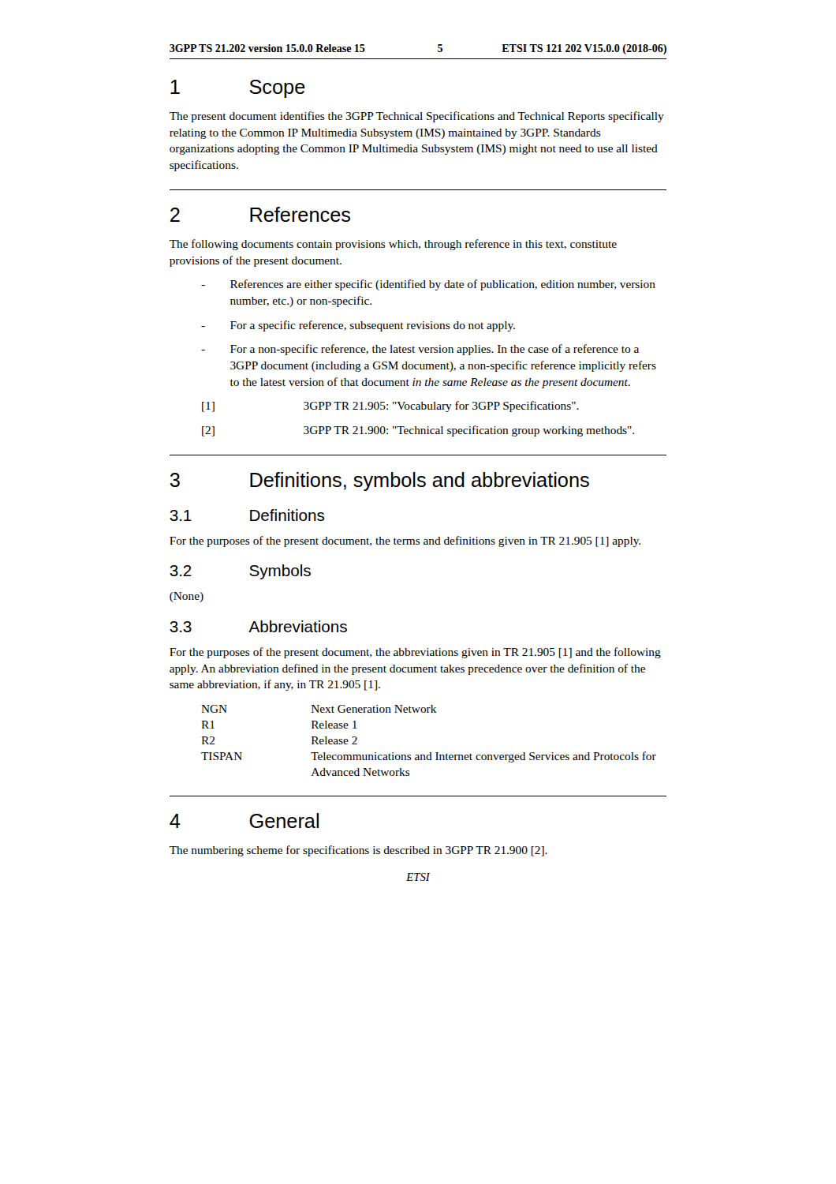3GPP TS 21.202 version 15.0.0 Release 15
5
ETSI TS 121 202 V15.0.0 (2018-06)
1 Scope
The present document identifies the 3GPP Technical Specifications and Technical Reports specifically relating to the Common IP Multimedia Subsystem (IMS) maintained by 3GPP. Standards organizations adopting the Common IP Multimedia Subsystem (IMS) might not need to use all listed specifications.
2 References
The following documents contain provisions which, through reference in this text, constitute provisions of the present document.
References are either specific (identified by date of publication, edition number, version number, etc.) or non-specific.
For a specific reference, subsequent revisions do not apply.
For a non-specific reference, the latest version applies. In the case of a reference to a 3GPP document (including a GSM document), a non-specific reference implicitly refers to the latest version of that document in the same Release as the present document.
[1]
3GPP TR 21.905: "Vocabulary for 3GPP Specifications".
[2]
3GPP TR 21.900: "Technical specification group working methods".
3 Definitions, symbols and abbreviations
3.1 Definitions
For the purposes of the present document, the terms and definitions given in TR 21.905 [1] apply.
3.2 Symbols
(None)
3.3 Abbreviations
For the purposes of the present document, the abbreviations given in TR 21.905 [1] and the following apply. An abbreviation defined in the present document takes precedence over the definition of the same abbreviation, if any, in TR 21.905 [1].
| NGN | Next Generation Network |
| R1 | Release 1 |
| R2 | Release 2 |
| TISPAN | Telecommunications and Internet converged Services and Protocols for Advanced Networks |
4 General
The numbering scheme for specifications is described in 3GPP TR 21.900 [2].
ETSI